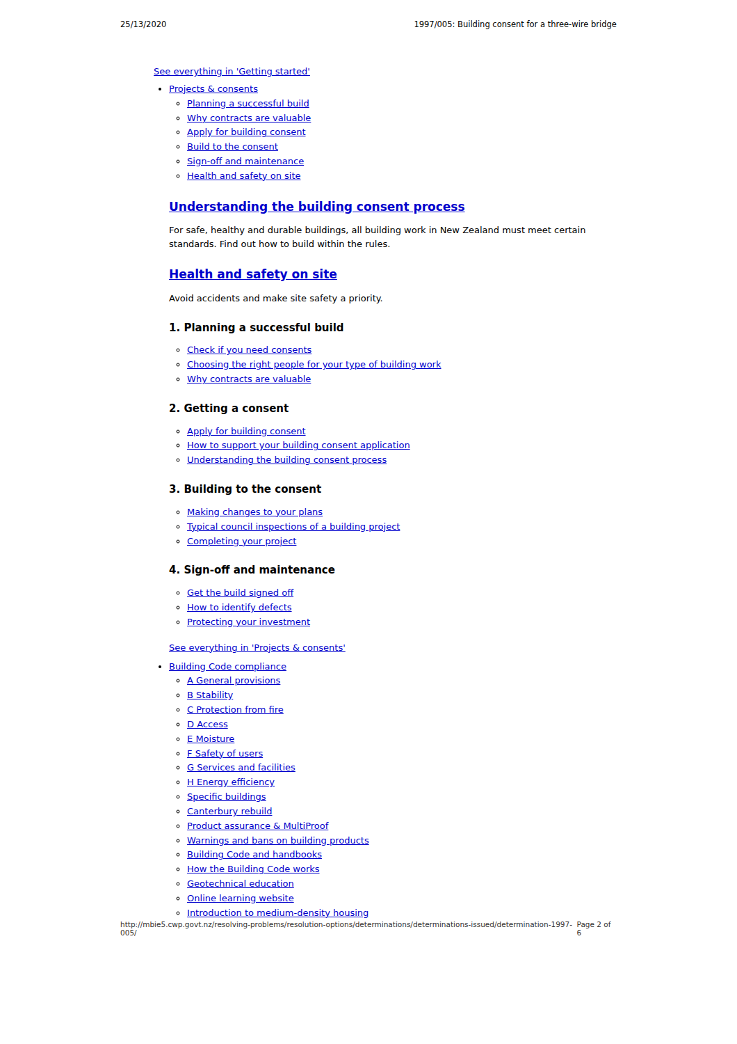25/13/2020
1997/005: Building consent for a three-wire bridge
See everything in 'Getting started'
Projects & consents
Planning a successful build
Why contracts are valuable
Apply for building consent
Build to the consent
Sign-off and maintenance
Health and safety on site
Understanding the building consent process
For safe, healthy and durable buildings, all building work in New Zealand must meet certain standards. Find out how to build within the rules.
Health and safety on site
Avoid accidents and make site safety a priority.
1. Planning a successful build
Check if you need consents
Choosing the right people for your type of building work
Why contracts are valuable
2. Getting a consent
Apply for building consent
How to support your building consent application
Understanding the building consent process
3. Building to the consent
Making changes to your plans
Typical council inspections of a building project
Completing your project
4. Sign-off and maintenance
Get the build signed off
How to identify defects
Protecting your investment
See everything in 'Projects & consents'
Building Code compliance
A General provisions
B Stability
C Protection from fire
D Access
E Moisture
F Safety of users
G Services and facilities
H Energy efficiency
Specific buildings
Canterbury rebuild
Product assurance & MultiProof
Warnings and bans on building products
Building Code and handbooks
How the Building Code works
Geotechnical education
Online learning website
Introduction to medium-density housing
http://mbie5.cwp.govt.nz/resolving-problems/resolution-options/determinations/determinations-issued/determination-1997-005/
Page 2 of 6